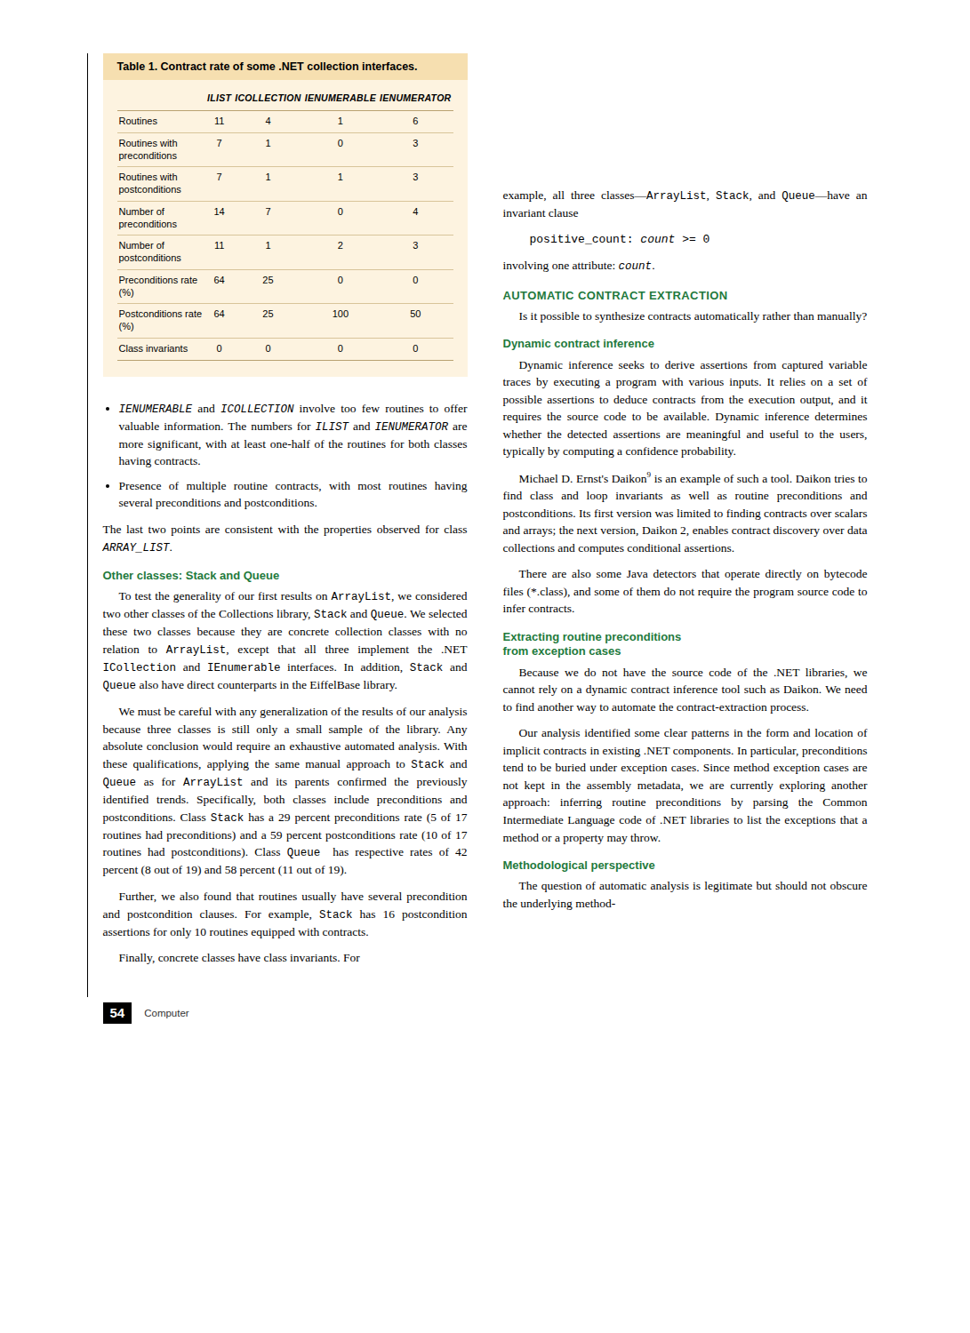Table 1. Contract rate of some .NET collection interfaces.
| | ILIST | ICOLLECTION | IENUMERABLE | IENUMERATOR |
| --- | --- | --- | --- | --- |
| Routines | 11 | 4 | 1 | 6 |
| Routines with preconditions | 7 | 1 | 0 | 3 |
| Routines with postconditions | 7 | 1 | 1 | 3 |
| Number of preconditions | 14 | 7 | 0 | 4 |
| Number of postconditions | 11 | 1 | 2 | 3 |
| Preconditions rate (%) | 64 | 25 | 0 | 0 |
| Postconditions rate (%) | 64 | 25 | 100 | 50 |
| Class invariants | 0 | 0 | 0 | 0 |
IENUMERABLE and ICOLLECTION involve too few routines to offer valuable information. The numbers for ILIST and IENUMERATOR are more significant, with at least one-half of the routines for both classes having contracts.
Presence of multiple routine contracts, with most routines having several preconditions and postconditions.
The last two points are consistent with the properties observed for class ARRAY_LIST.
Other classes: Stack and Queue
To test the generality of our first results on ArrayList, we considered two other classes of the Collections library, Stack and Queue. We selected these two classes because they are concrete collection classes with no relation to ArrayList, except that all three implement the .NET ICollection and IEnumerable interfaces. In addition, Stack and Queue also have direct counterparts in the EiffelBase library.
We must be careful with any generalization of the results of our analysis because three classes is still only a small sample of the library. Any absolute conclusion would require an exhaustive automated analysis. With these qualifications, applying the same manual approach to Stack and Queue as for ArrayList and its parents confirmed the previously identified trends. Specifically, both classes include preconditions and postconditions. Class Stack has a 29 percent preconditions rate (5 of 17 routines had preconditions) and a 59 percent postconditions rate (10 of 17 routines had postconditions). Class Queue has respective rates of 42 percent (8 out of 19) and 58 percent (11 out of 19).
Further, we also found that routines usually have several precondition and postcondition clauses. For example, Stack has 16 postcondition assertions for only 10 routines equipped with contracts.
Finally, concrete classes have class invariants. For
example, all three classes—ArrayList, Stack, and Queue—have an invariant clause
positive_count: count >= 0
involving one attribute: count.
Automatic contract extraction
Is it possible to synthesize contracts automatically rather than manually?
Dynamic contract inference
Dynamic inference seeks to derive assertions from captured variable traces by executing a program with various inputs. It relies on a set of possible assertions to deduce contracts from the execution output, and it requires the source code to be available. Dynamic inference determines whether the detected assertions are meaningful and useful to the users, typically by computing a confidence probability.
Michael D. Ernst's Daikon9 is an example of such a tool. Daikon tries to find class and loop invariants as well as routine preconditions and postconditions. Its first version was limited to finding contracts over scalars and arrays; the next version, Daikon 2, enables contract discovery over data collections and computes conditional assertions.
There are also some Java detectors that operate directly on bytecode files (*.class), and some of them do not require the program source code to infer contracts.
Extracting routine preconditions
from exception cases
Because we do not have the source code of the .NET libraries, we cannot rely on a dynamic contract inference tool such as Daikon. We need to find another way to automate the contract-extraction process.
Our analysis identified some clear patterns in the form and location of implicit contracts in existing .NET components. In particular, preconditions tend to be buried under exception cases. Since method exception cases are not kept in the assembly metadata, we are currently exploring another approach: inferring routine preconditions by parsing the Common Intermediate Language code of .NET libraries to list the exceptions that a method or a property may throw.
Methodological perspective
The question of automatic analysis is legitimate but should not obscure the underlying method-
54 Computer